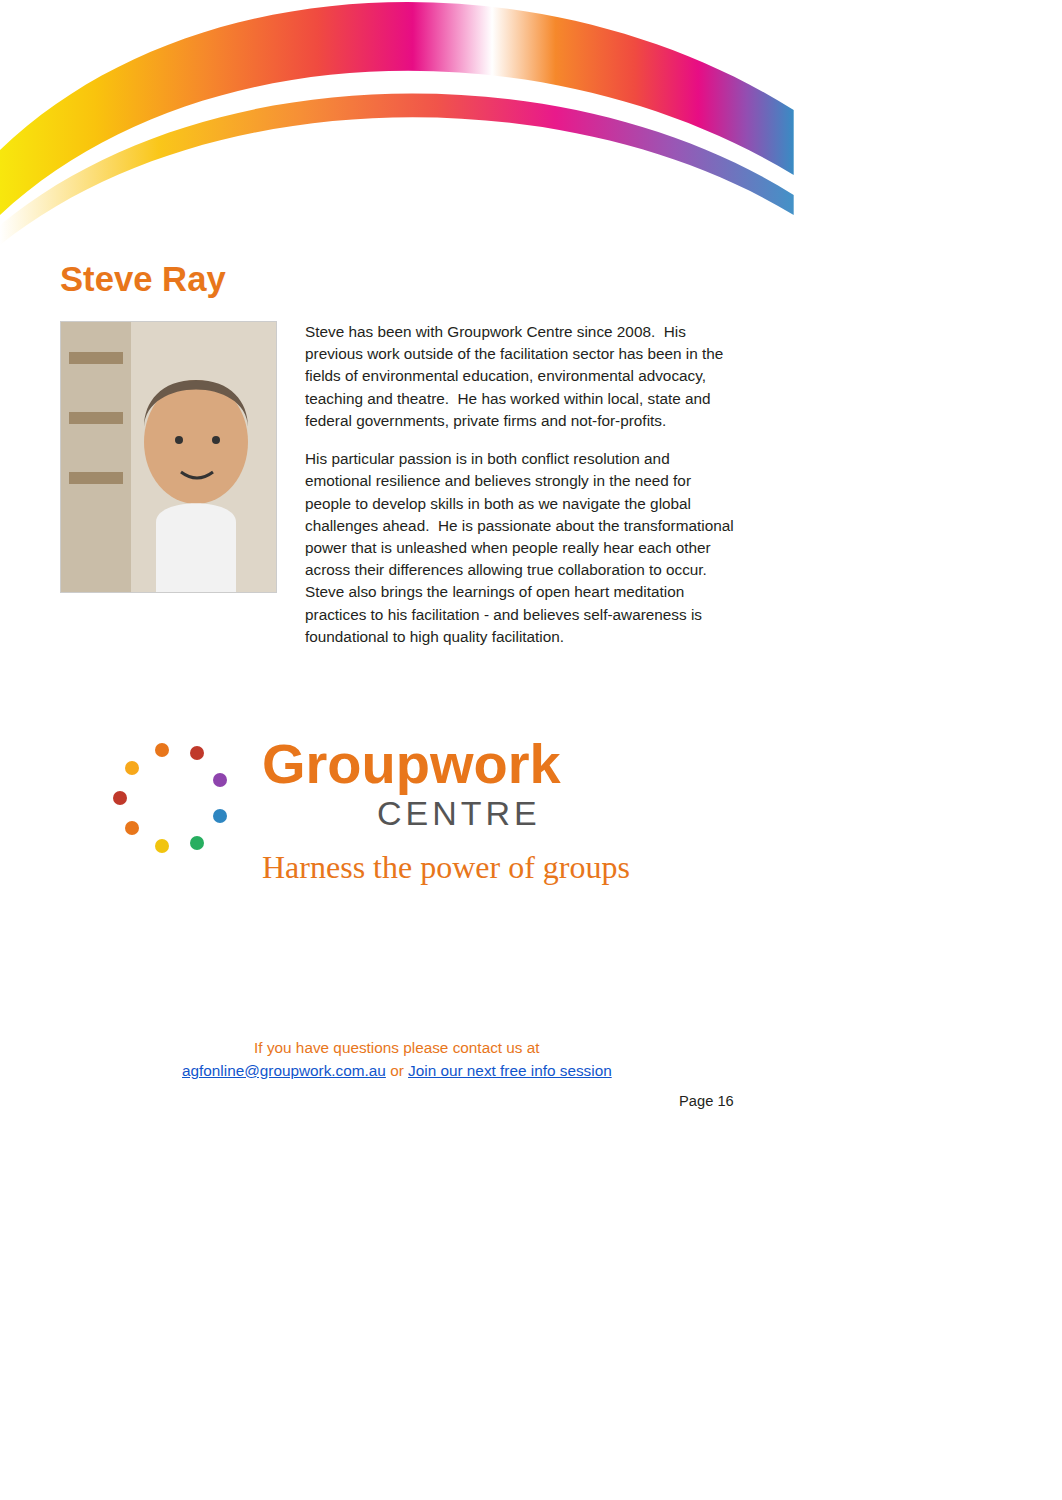Steve Ray
Steve has been with Groupwork Centre since 2008. His previous work outside of the facilitation sector has been in the fields of environmental education, environmental advocacy, teaching and theatre. He has worked within local, state and federal governments, private firms and not-for-profits.
His particular passion is in both conflict resolution and emotional resilience and believes strongly in the need for people to develop skills in both as we navigate the global challenges ahead. He is passionate about the transformational power that is unleashed when people really hear each other across their differences allowing true collaboration to occur. Steve also brings the learnings of open heart meditation practices to his facilitation - and believes self-awareness is foundational to high quality facilitation.
If you have questions please contact us at
agfonline@groupwork.com.au or Join our next free info session
Page 16